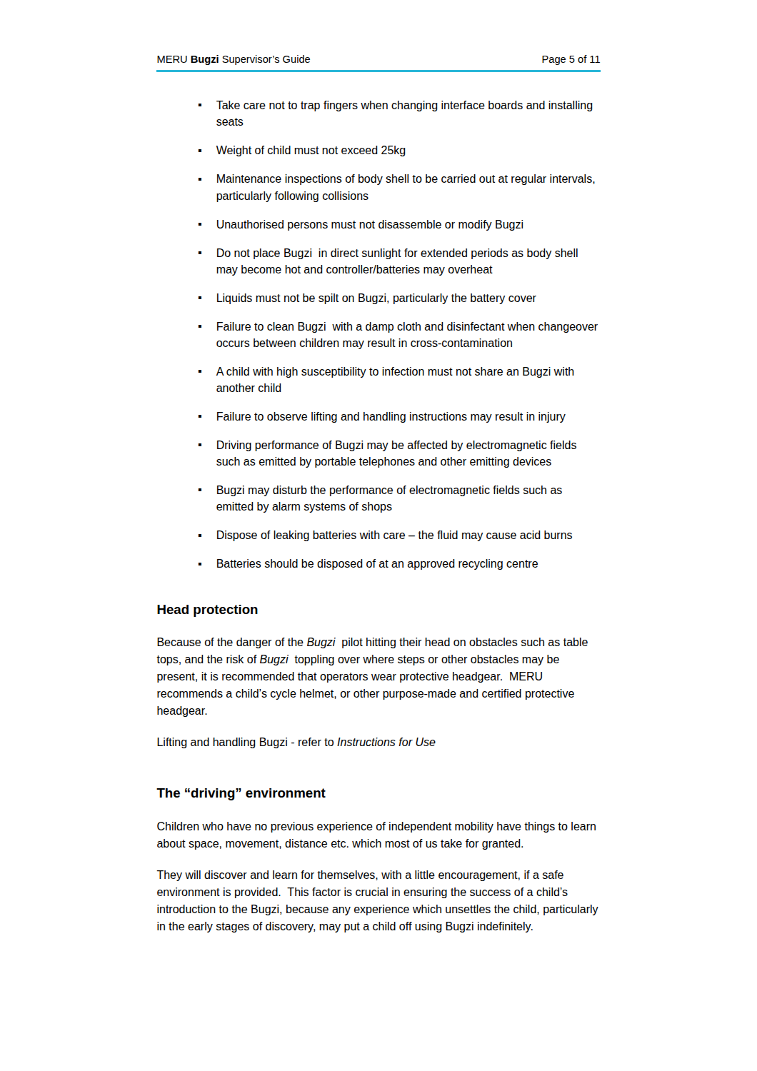MERU Bugzi Supervisor’s Guide Page 5 of 11
Take care not to trap fingers when changing interface boards and installing seats
Weight of child must not exceed 25kg
Maintenance inspections of body shell to be carried out at regular intervals, particularly following collisions
Unauthorised persons must not disassemble or modify Bugzi
Do not place Bugzi in direct sunlight for extended periods as body shell may become hot and controller/batteries may overheat
Liquids must not be spilt on Bugzi, particularly the battery cover
Failure to clean Bugzi with a damp cloth and disinfectant when changeover occurs between children may result in cross-contamination
A child with high susceptibility to infection must not share an Bugzi with another child
Failure to observe lifting and handling instructions may result in injury
Driving performance of Bugzi may be affected by electromagnetic fields such as emitted by portable telephones and other emitting devices
Bugzi may disturb the performance of electromagnetic fields such as emitted by alarm systems of shops
Dispose of leaking batteries with care – the fluid may cause acid burns
Batteries should be disposed of at an approved recycling centre
Head protection
Because of the danger of the Bugzi pilot hitting their head on obstacles such as table tops, and the risk of Bugzi toppling over where steps or other obstacles may be present, it is recommended that operators wear protective headgear. MERU recommends a child’s cycle helmet, or other purpose-made and certified protective headgear.
Lifting and handling Bugzi - refer to Instructions for Use
The “driving” environment
Children who have no previous experience of independent mobility have things to learn about space, movement, distance etc. which most of us take for granted.
They will discover and learn for themselves, with a little encouragement, if a safe environment is provided. This factor is crucial in ensuring the success of a child’s introduction to the Bugzi, because any experience which unsettles the child, particularly in the early stages of discovery, may put a child off using Bugzi indefinitely.